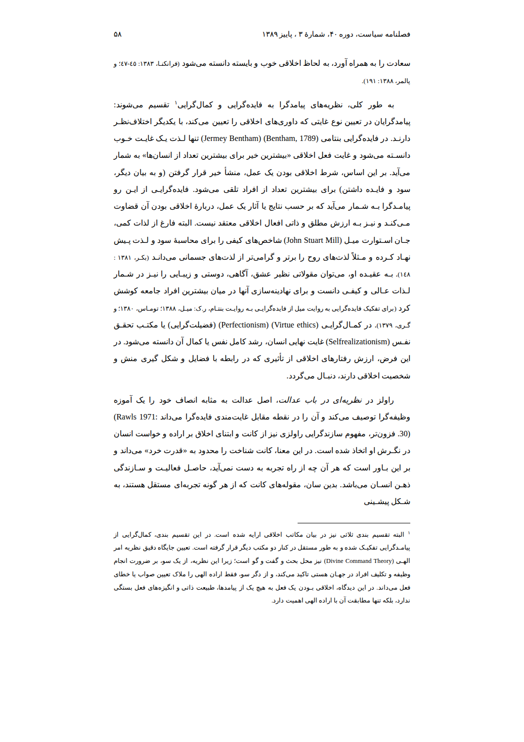فصلنامه سیاست، دوره ۴۰، شمارهٔ ۳ ، پاییز ۱۳۸۹ ۵۸
سعادت را به همراه آورد، به لحاظ اخلاقی خوب و بایسته دانسته می‌شود (فرانکنـا، ۱۳۸۳: ٤٥-٤٧؛ و پالمر، ۱۳۸۸: ۱۹۱).
به طور کلی، نظریه‌های پیامدگرا به فایده‌گرایی و کمال‌گرایی۱ تقسیم می‌شوند: پیامدگرایان در تعیین نوع غایتی که داوری‌های اخلاقی را تعیین می‌کند، با یکدیگر اختلاف‌نظـر دارنـد. در فایده‌گرایی بنتامی (Jermey Bentham) (Bentham, 1789) تنها لـذت یـک غایـت خـوب دانسـته می‌شود و غایت فعل اخلاقی «بیشترین خیر برای بیشترین تعداد از انسان‌ها» به شمار می‌آید. بر این اساس، شرط اخلاقی بودن یک عمل، منشأ خیر قرار گرفتن (و به بیان دیگر، سود و فایـده داشتن) برای بیشترین تعداد از افراد تلقی می‌شود. فایده‌گرایـی از ایـن رو پیامـدگرا بـه شـمار می‌آید که بر حسب نتایج یا آثار یک عمل، دربارهٔ اخلاقی بودن آن قضاوت مـی‌کنـد و نیـز بـه ارزش مطلق و ذاتی افعال اخلاقی معتقد نیست. البته فارغ از لذات کمی، جـان اسـتوارت میـل (John Stuart Mill) شاخص‌های کیفی را برای محاسبهٔ سود و لـذت پـیش نهـاد کـرده و مـثلاً لذت‌های روح را برتر و گرامی‌تر از لذت‌های جسمانی می‌دانـد (بکـر، ۱۳۸۱ : ۱٤۸). بـه عقیـده او، می‌توان مقولاتی نظیر عشق، آگاهی، دوستی و زیبـایی را نیـز در شـمار لـذات عـالی و کیفـی دانست و برای نهادینه‌سازی آنها در میان بیشترین افراد جامعه کوشش کرد (برای تفکیک فایده‌گرایی به روایت میل از فایده‌گرایـی بـه روایـت بنتـام، ر.ک: میـل، ۱۳۸۸؛ تومـاس، ۱۳۸۰؛ و گـری، ۱۳۷۹). در کمـال‌گرایـی (Perfectionism) (Virtue ethics) (فضیلت‌گرایی) یا مکتـب تحقـق نفـس (Selfrealizationism) غایت نهایی انسان، رشد کامل نفس یا کمال آن دانسته می‌شود. در این فرض، ارزش رفتارهای اخلاقی از تأثیری که در رابطه با فضایل و شکل گیری منش و شخصیت اخلاقی دارند، دنبـال می‌گردد.
راولز در نظریه‌ای در باب عدالت، اصل عدالت به مثابه انصاف خود را یک آموزه وظیفه‌گرا توصیف می‌کند و آن را در نقطه مقابل غایت‌مندی فایده‌گرا می‌داند (Rawls 1971: 30). فزون‌تر، مفهوم سازندگرایی راولزی نیز از کانت و ابتنای اخلاق بر اراده و خواست انسان در نگـرش او اتخاذ شده است. در این معنا، کانت شناخت را محدود به «قدرت خرد» می‌داند و بر این بـاور است که هر آن چه از راه تجربه به دست نمی‌آید، حاصـل فعالیـت و سـازندگی ذهـن انسـان می‌باشد. بدین سان، مقوله‌های کانت که از هر گونه تجربه‌ای مستقل هستند، به شـکل پیشـینی
۱ البته تقسیم بندی ثلاثی نیز در بیان مکاتب اخلاقی ارایه شده است. در این تقسیم بندی، کمال‌گرایی از پیامـدگرایی تفکیـک شده و به طور مستقل در کنار دو مکتب دیگر قرار گرفته است. تعیین جایگاه دقیق نظریه امر الهـی (Divine Command Theory) نیز محل بحث و گفت و گو است؛ زیرا این نظریه، از یک سو، بر ضرورت انجام وظیفه و تکلیف افراد در جهـان هستی تاکید می‌کند، و از دگر سو، فقط اراده الهی را ملاک تعیین صواب یا خطای فعل می‌داند. در این دیدگاه، اخلاقی بـودن یک فعل به هیچ یک از پیامدها، طبیعت ذاتی و انگیزه‌های فعل بستگی ندارد، بلکه تنها مطابقت آن با اراده الهی اهمیت دارد.